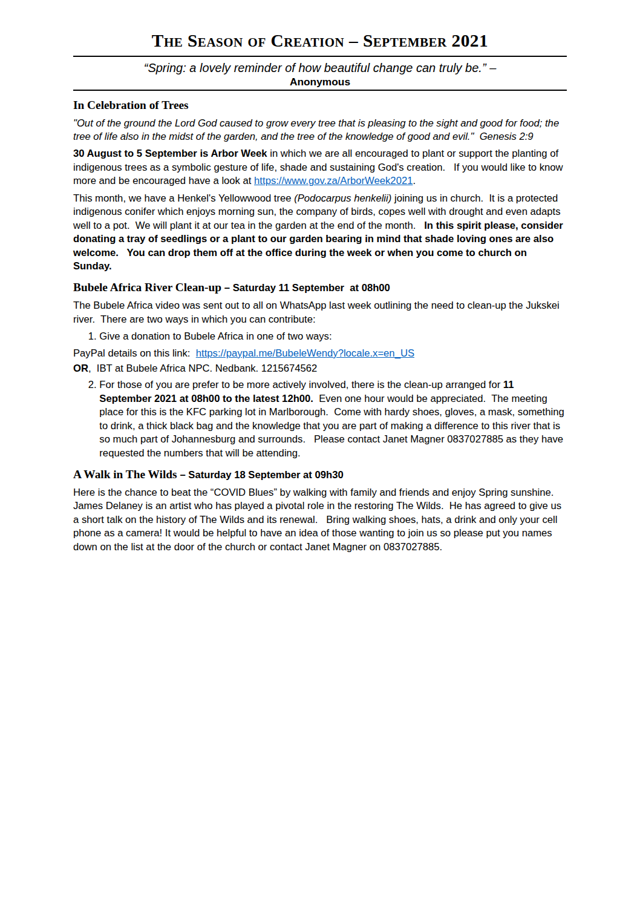The Season of Creation – September 2021
“Spring: a lovely reminder of how beautiful change can truly be.” – Anonymous
In Celebration of Trees
"Out of the ground the Lord God caused to grow every tree that is pleasing to the sight and good for food; the tree of life also in the midst of the garden, and the tree of the knowledge of good and evil." Genesis 2:9
30 August to 5 September is Arbor Week in which we are all encouraged to plant or support the planting of indigenous trees as a symbolic gesture of life, shade and sustaining God's creation. If you would like to know more and be encouraged have a look at https://www.gov.za/ArborWeek2021.
This month, we have a Henkel's Yellowwood tree (Podocarpus henkelii) joining us in church. It is a protected indigenous conifer which enjoys morning sun, the company of birds, copes well with drought and even adapts well to a pot. We will plant it at our tea in the garden at the end of the month. In this spirit please, consider donating a tray of seedlings or a plant to our garden bearing in mind that shade loving ones are also welcome. You can drop them off at the office during the week or when you come to church on Sunday.
Bubele Africa River Clean-up – Saturday 11 September at 08h00
The Bubele Africa video was sent out to all on WhatsApp last week outlining the need to clean-up the Jukskei river. There are two ways in which you can contribute:
Give a donation to Bubele Africa in one of two ways:
PayPal details on this link: https://paypal.me/BubeleWendy?locale.x=en_US
OR, IBT at Bubele Africa NPC. Nedbank. 1215674562
For those of you are prefer to be more actively involved, there is the clean-up arranged for 11 September 2021 at 08h00 to the latest 12h00. Even one hour would be appreciated. The meeting place for this is the KFC parking lot in Marlborough. Come with hardy shoes, gloves, a mask, something to drink, a thick black bag and the knowledge that you are part of making a difference to this river that is so much part of Johannesburg and surrounds. Please contact Janet Magner 0837027885 as they have requested the numbers that will be attending.
A Walk in The Wilds – Saturday 18 September at 09h30
Here is the chance to beat the “COVID Blues” by walking with family and friends and enjoy Spring sunshine. James Delaney is an artist who has played a pivotal role in the restoring The Wilds. He has agreed to give us a short talk on the history of The Wilds and its renewal. Bring walking shoes, hats, a drink and only your cell phone as a camera! It would be helpful to have an idea of those wanting to join us so please put you names down on the list at the door of the church or contact Janet Magner on 0837027885.